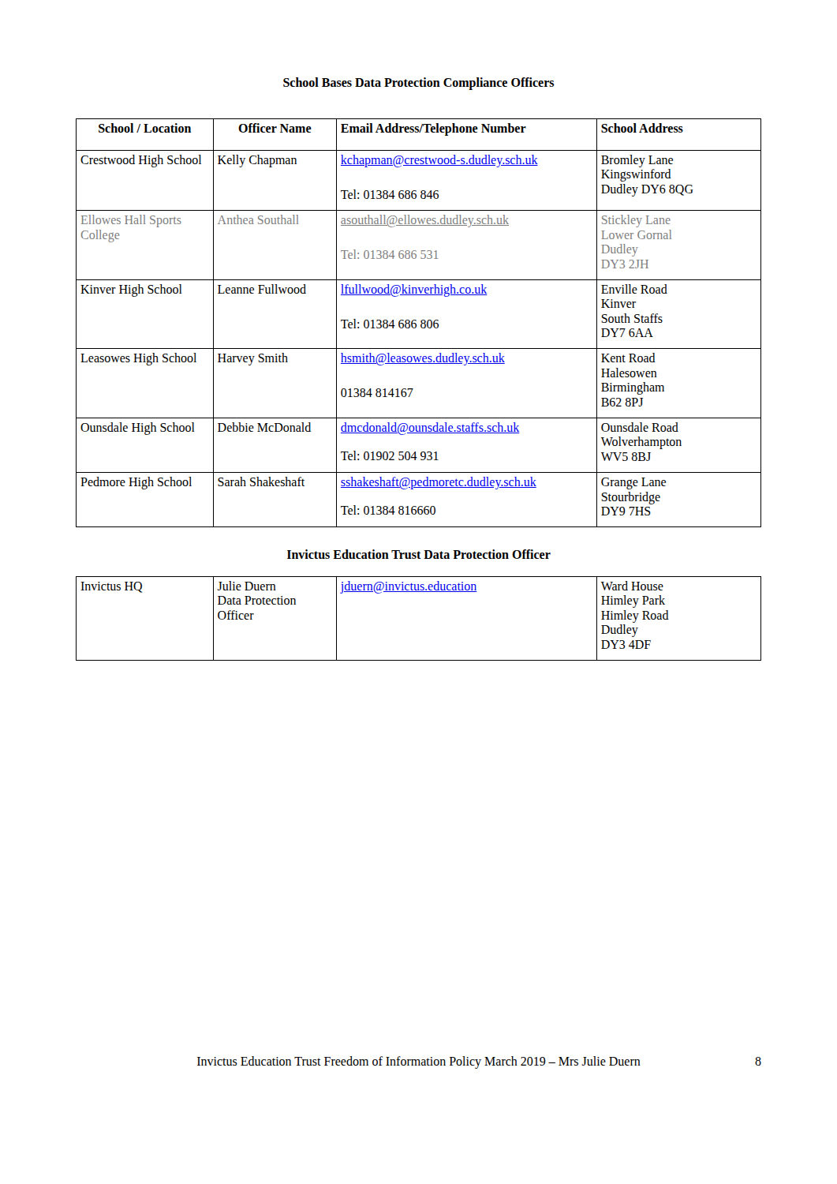School Bases Data Protection Compliance Officers
| School / Location | Officer Name | Email Address/Telephone Number | School Address |
| --- | --- | --- | --- |
| Crestwood High School | Kelly Chapman | kchapman@crestwood-s.dudley.sch.uk Tel: 01384 686 846 | Bromley Lane Kingswinford Dudley DY6 8QG |
| Ellowes Hall Sports College | Anthea Southall | asouthall@ellowes.dudley.sch.uk Tel: 01384 686 531 | Stickley Lane Lower Gornal Dudley DY3 2JH |
| Kinver High School | Leanne Fullwood | lfullwood@kinverhigh.co.uk Tel: 01384 686 806 | Enville Road Kinver South Staffs DY7 6AA |
| Leasowes High School | Harvey Smith | hsmith@leasowes.dudley.sch.uk 01384 814167 | Kent Road Halesowen Birmingham B62 8PJ |
| Ounsdale High School | Debbie McDonald | dmcdonald@ounsdale.staffs.sch.uk Tel: 01902 504 931 | Ounsdale Road Wolverhampton WV5 8BJ |
| Pedmore High School | Sarah Shakeshaft | sshakeshaft@pedmoretc.dudley.sch.uk Tel: 01384 816660 | Grange Lane Stourbridge DY9 7HS |
Invictus Education Trust Data Protection Officer
| Invictus HQ | Julie Duern Data Protection Officer | jduern@invictus.education | Ward House Himley Park Himley Road Dudley DY3 4DF |
Invictus Education Trust Freedom of Information Policy March 2019 – Mrs Julie Duern 8